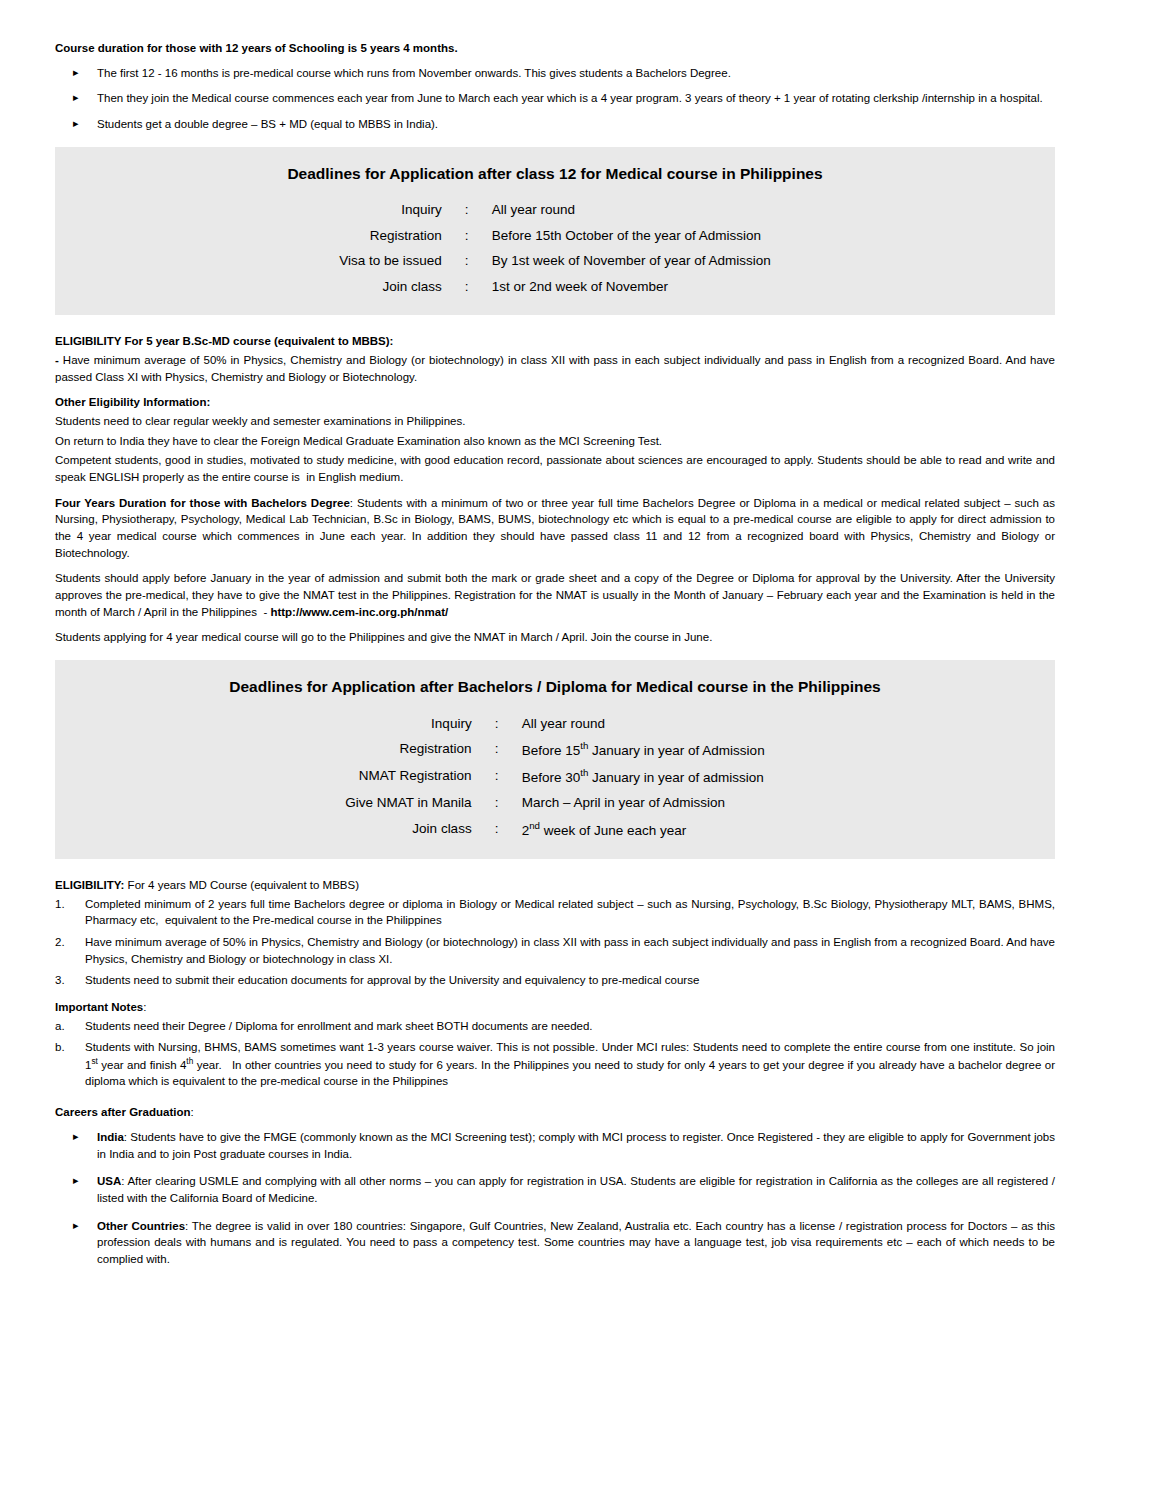Course duration for those with 12 years of Schooling is 5 years 4 months.
The first 12 - 16 months is pre-medical course which runs from November onwards. This gives students a Bachelors Degree.
Then they join the Medical course commences each year from June to March each year which is a 4 year program. 3 years of theory + 1 year of rotating clerkship /internship in a hospital.
Students get a double degree – BS + MD (equal to MBBS in India).
Deadlines for Application after class 12 for Medical course in Philippines
| Inquiry | : | All year round |
| Registration | : | Before 15th October of the year of Admission |
| Visa to be issued | : | By 1st week of November of year of Admission |
| Join class | : | 1st or 2nd week of November |
ELIGIBILITY For 5 year B.Sc-MD course (equivalent to MBBS):
- Have minimum average of 50% in Physics, Chemistry and Biology (or biotechnology) in class XII with pass in each subject individually and pass in English from a recognized Board. And have passed Class XI with Physics, Chemistry and Biology or Biotechnology.
Other Eligibility Information:
Students need to clear regular weekly and semester examinations in Philippines.
On return to India they have to clear the Foreign Medical Graduate Examination also known as the MCI Screening Test.
Competent students, good in studies, motivated to study medicine, with good education record, passionate about sciences are encouraged to apply. Students should be able to read and write and speak ENGLISH properly as the entire course is in English medium.
Four Years Duration for those with Bachelors Degree: Students with a minimum of two or three year full time Bachelors Degree or Diploma in a medical or medical related subject – such as Nursing, Physiotherapy, Psychology, Medical Lab Technician, B.Sc in Biology, BAMS, BUMS, biotechnology etc which is equal to a pre-medical course are eligible to apply for direct admission to the 4 year medical course which commences in June each year. In addition they should have passed class 11 and 12 from a recognized board with Physics, Chemistry and Biology or Biotechnology.
Students should apply before January in the year of admission and submit both the mark or grade sheet and a copy of the Degree or Diploma for approval by the University. After the University approves the pre-medical, they have to give the NMAT test in the Philippines. Registration for the NMAT is usually in the Month of January – February each year and the Examination is held in the month of March / April in the Philippines - http://www.cem-inc.org.ph/nmat/
Students applying for 4 year medical course will go to the Philippines and give the NMAT in March / April. Join the course in June.
Deadlines for Application after Bachelors / Diploma for Medical course in the Philippines
| Inquiry | : | All year round |
| Registration | : | Before 15 th January in year of Admission |
| NMAT Registration | : | Before 30 th January in year of admission |
| Give NMAT in Manila | : | March – April in year of Admission |
| Join class | : | 2 nd week of June each year |
ELIGIBILITY: For 4 years MD Course (equivalent to MBBS)
Completed minimum of 2 years full time Bachelors degree or diploma in Biology or Medical related subject – such as Nursing, Psychology, B.Sc Biology, Physiotherapy MLT, BAMS, BHMS, Pharmacy etc, equivalent to the Pre-medical course in the Philippines
Have minimum average of 50% in Physics, Chemistry and Biology (or biotechnology) in class XII with pass in each subject individually and pass in English from a recognized Board. And have Physics, Chemistry and Biology or biotechnology in class XI.
Students need to submit their education documents for approval by the University and equivalency to pre-medical course
Important Notes:
Students need their Degree / Diploma for enrollment and mark sheet BOTH documents are needed.
Students with Nursing, BHMS, BAMS sometimes want 1-3 years course waiver. This is not possible. Under MCI rules: Students need to complete the entire course from one institute. So join 1st year and finish 4th year. In other countries you need to study for 6 years. In the Philippines you need to study for only 4 years to get your degree if you already have a bachelor degree or diploma which is equivalent to the pre-medical course in the Philippines
Careers after Graduation:
India: Students have to give the FMGE (commonly known as the MCI Screening test); comply with MCI process to register. Once Registered - they are eligible to apply for Government jobs in India and to join Post graduate courses in India.
USA: After clearing USMLE and complying with all other norms – you can apply for registration in USA. Students are eligible for registration in California as the colleges are all registered / listed with the California Board of Medicine.
Other Countries: The degree is valid in over 180 countries: Singapore, Gulf Countries, New Zealand, Australia etc. Each country has a license / registration process for Doctors – as this profession deals with humans and is regulated. You need to pass a competency test. Some countries may have a language test, job visa requirements etc – each of which needs to be complied with.